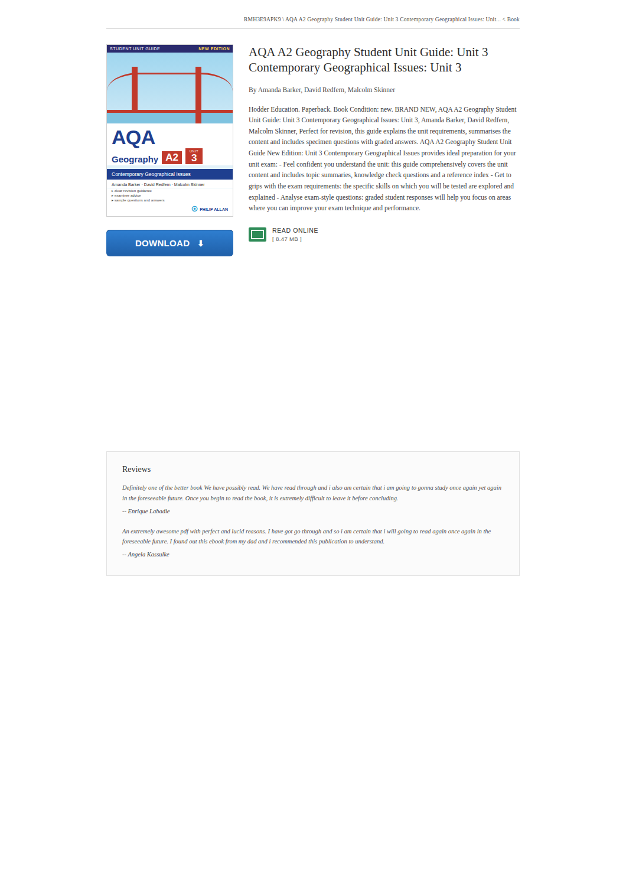RMH3E9APK9 \ AQA A2 Geography Student Unit Guide: Unit 3 Contemporary Geographical Issues: Unit... < Book
STUDENT UNIT GUIDE NEW EDITION
AQA
Geography A2 UNIT 3
Contemporary Geographical Issues
Amanda Barker · David Redfern · Malcolm Skinner
▸ clear revision guidance
▸ examiner advice
▸ sample questions and answers
⦿ PHILIP ALLAN
DOWNLOAD ⬇
AQA A2 Geography Student Unit Guide: Unit 3 Contemporary Geographical Issues: Unit 3
By Amanda Barker, David Redfern, Malcolm Skinner
Hodder Education. Paperback. Book Condition: new. BRAND NEW, AQA A2 Geography Student Unit Guide: Unit 3 Contemporary Geographical Issues: Unit 3, Amanda Barker, David Redfern, Malcolm Skinner, Perfect for revision, this guide explains the unit requirements, summarises the content and includes specimen questions with graded answers. AQA A2 Geography Student Unit Guide New Edition: Unit 3 Contemporary Geographical Issues provides ideal preparation for your unit exam: - Feel confident you understand the unit: this guide comprehensively covers the unit content and includes topic summaries, knowledge check questions and a reference index - Get to grips with the exam requirements: the specific skills on which you will be tested are explored and explained - Analyse exam-style questions: graded student responses will help you focus on areas where you can improve your exam technique and performance.
READ ONLINE [ 8.47 MB ]
Reviews
Definitely one of the better book We have possibly read. We have read through and i also am certain that i am going to gonna study once again yet again in the foreseeable future. Once you begin to read the book, it is extremely difficult to leave it before concluding. -- Enrique Labadie
An extremely awesome pdf with perfect and lucid reasons. I have got go through and so i am certain that i will going to read again once again in the foreseeable future. I found out this ebook from my dad and i recommended this publication to understand. -- Angela Kassulke